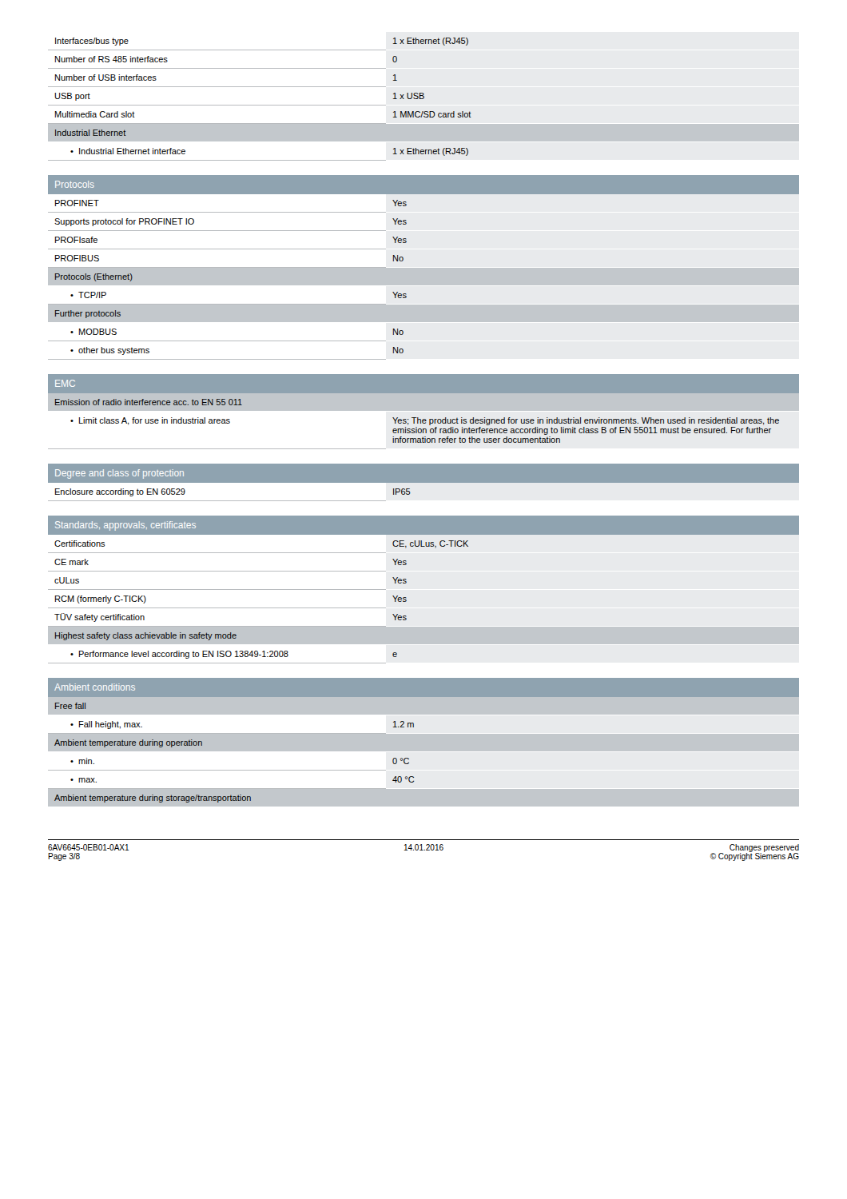| Interfaces/bus type | 1 x Ethernet (RJ45) |
| Number of RS 485 interfaces | 0 |
| Number of USB interfaces | 1 |
| USB port | 1 x USB |
| Multimedia Card slot | 1 MMC/SD card slot |
| Industrial Ethernet |
| Industrial Ethernet interface | 1 x Ethernet (RJ45) |
| Protocols |
| PROFINET | Yes |
| Supports protocol for PROFINET IO | Yes |
| PROFIsafe | Yes |
| PROFIBUS | No |
| Protocols (Ethernet) |
| TCP/IP | Yes |
| Further protocols |
| MODBUS | No |
| other bus systems | No |
| EMC |
| Emission of radio interference acc. to EN 55 011 |
| Limit class A, for use in industrial areas | Yes; The product is designed for use in industrial environments. When used in residential areas, the emission of radio interference according to limit class B of EN 55011 must be ensured. For further information refer to the user documentation |
| Degree and class of protection |
| Enclosure according to EN 60529 | IP65 |
| Standards, approvals, certificates |
| Certifications | CE, cULus, C-TICK |
| CE mark | Yes |
| cULus | Yes |
| RCM (formerly C-TICK) | Yes |
| TÜV safety certification | Yes |
| Highest safety class achievable in safety mode |
| Performance level according to EN ISO 13849-1:2008 | e |
| Ambient conditions |
| Free fall |
| Fall height, max. | 1.2 m |
| Ambient temperature during operation |
| min. | 0 °C |
| max. | 40 °C |
| Ambient temperature during storage/transportation |
| 6AV6645-0EB01-0AX1 Page 3/8 | 14.01.2016 | Changes preserved © Copyright Siemens AG |